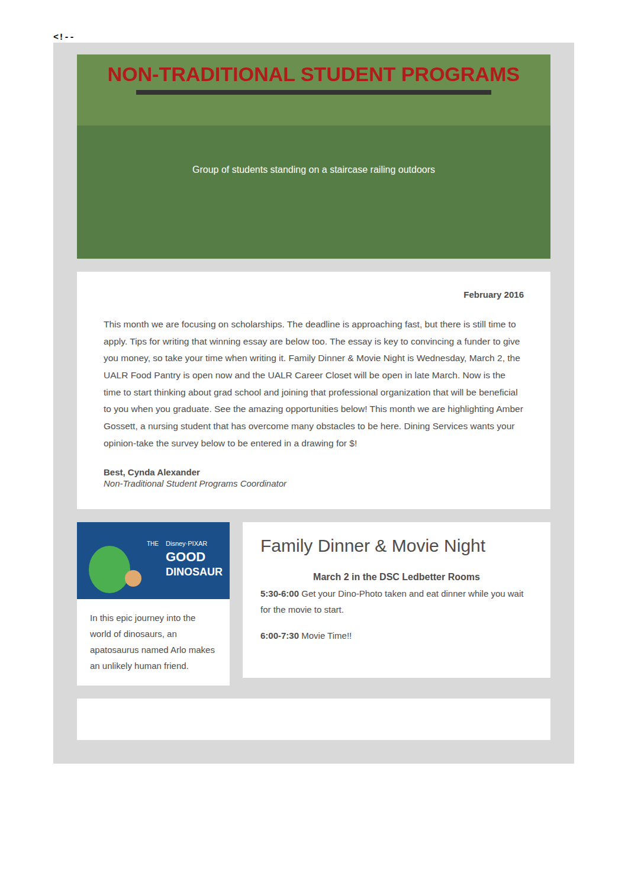<!--
February 2016
This month we are focusing on scholarships. The deadline is approaching fast, but there is still time to apply. Tips for writing that winning essay are below too. The essay is key to convincing a funder to give you money, so take your time when writing it. Family Dinner & Movie Night is Wednesday, March 2, the UALR Food Pantry is open now and the UALR Career Closet will be open in late March. Now is the time to start thinking about grad school and joining that professional organization that will be beneficial to you when you graduate. See the amazing opportunities below! This month we are highlighting Amber Gossett, a nursing student that has overcome many obstacles to be here. Dining Services wants your opinion-take the survey below to be entered in a drawing for $!
Best, Cynda Alexander
Non-Traditional Student Programs Coordinator
In this epic journey into the world of dinosaurs, an apatosaurus named Arlo makes an unlikely human friend.
Family Dinner & Movie Night
March 2 in the DSC Ledbetter Rooms
5:30-6:00 Get your Dino-Photo taken and eat dinner while you wait for the movie to start.
6:00-7:30 Movie Time!!